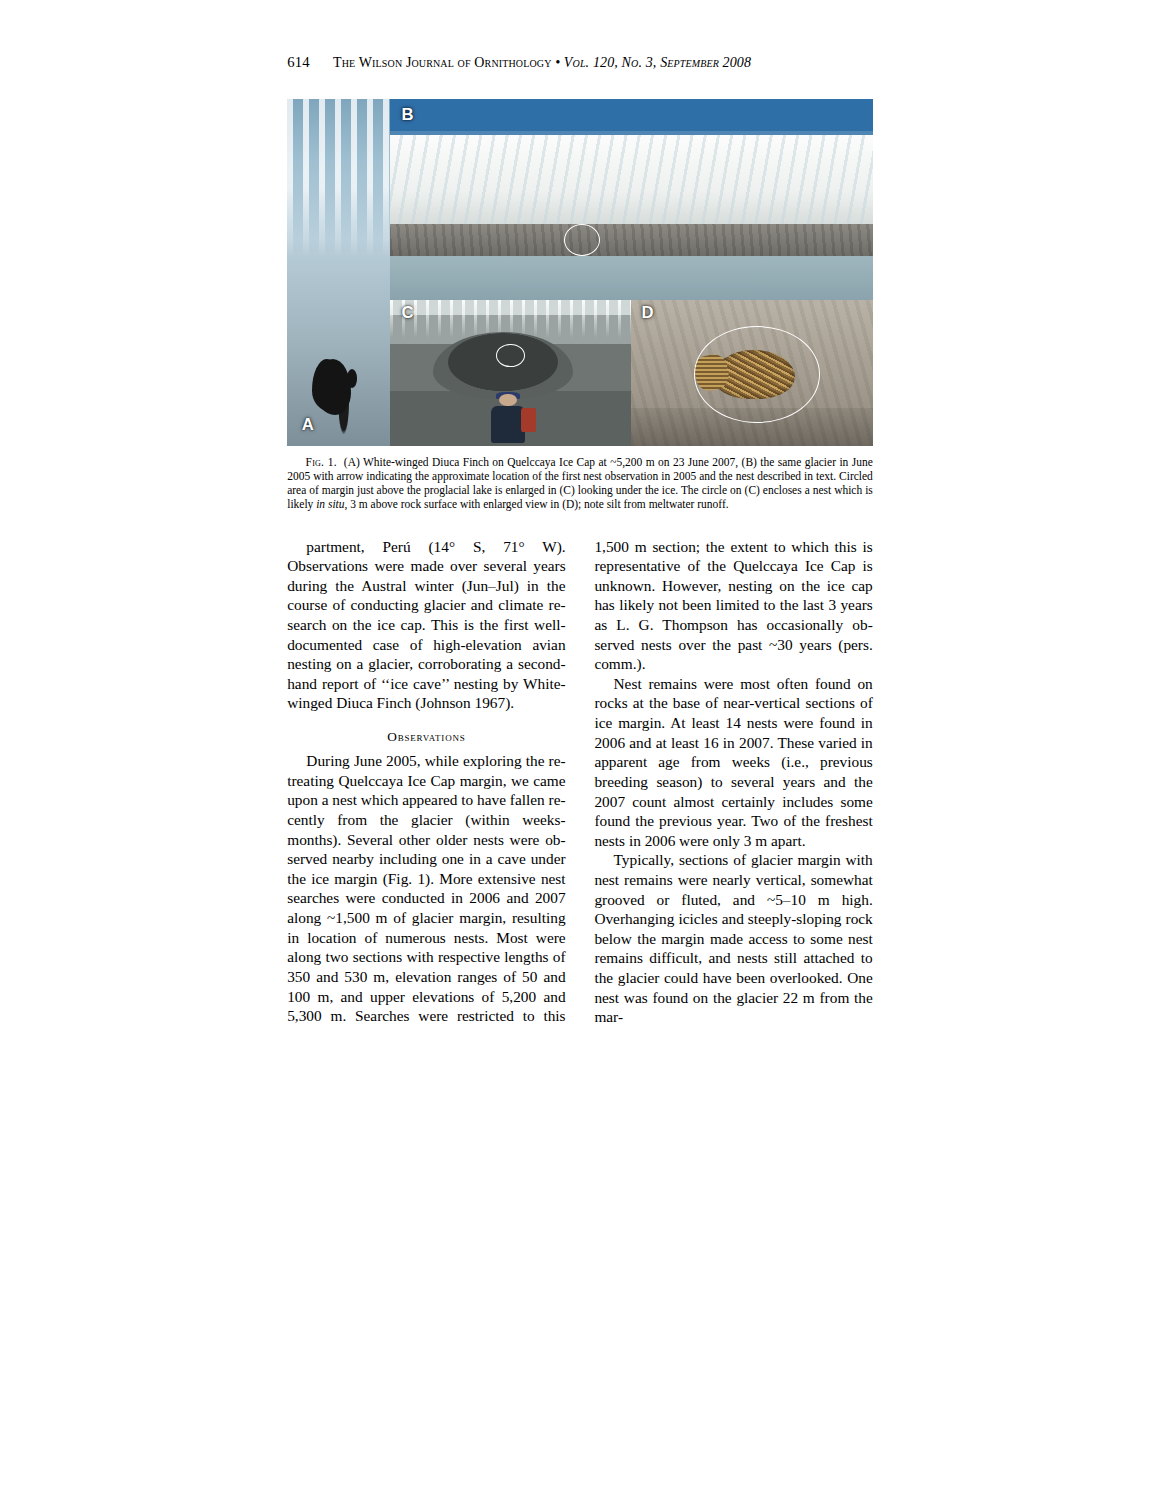614 The Wilson Journal of Ornithology • Vol. 120, No. 3, September 2008
A B C D
Fig. 1. (A) White-winged Diuca Finch on Quelccaya Ice Cap at ~5,200 m on 23 June 2007, (B) the same glacier in June 2005 with arrow indicating the approximate location of the first nest observation in 2005 and the nest described in text. Circled area of margin just above the proglacial lake is enlarged in (C) looking under the ice. The circle on (C) encloses a nest which is likely in situ, 3 m above rock surface with enlarged view in (D); note silt from meltwater runoff.
partment, Perú (14° S, 71° W). Observations were made over several years during the Austral winter (Jun–Jul) in the course of conducting glacier and climate research on the ice cap. This is the first well-documented case of high-elevation avian nesting on a glacier, corroborating a second-hand report of ‘‘ice cave’’ nesting by White-winged Diuca Finch (Johnson 1967).
Observations
During June 2005, while exploring the retreating Quelccaya Ice Cap margin, we came upon a nest which appeared to have fallen recently from the glacier (within weeks-months). Several other older nests were observed nearby including one in a cave under the ice margin (Fig. 1). More extensive nest searches were conducted in 2006 and 2007 along ~1,500 m of glacier margin, resulting in location of numerous nests. Most were along two sections with respective lengths of 350 and 530 m, elevation ranges of 50 and 100 m, and upper elevations of 5,200 and 5,300 m. Searches were restricted to this 1,500 m section; the extent to which this is representative of the Quelccaya Ice Cap is unknown. However, nesting on the ice cap has likely not been limited to the last 3 years as L. G. Thompson has occasionally observed nests over the past ~30 years (pers. comm.).
Nest remains were most often found on rocks at the base of near-vertical sections of ice margin. At least 14 nests were found in 2006 and at least 16 in 2007. These varied in apparent age from weeks (i.e., previous breeding season) to several years and the 2007 count almost certainly includes some found the previous year. Two of the freshest nests in 2006 were only 3 m apart.
Typically, sections of glacier margin with nest remains were nearly vertical, somewhat grooved or fluted, and ~5–10 m high. Overhanging icicles and steeply-sloping rock below the margin made access to some nest remains difficult, and nests still attached to the glacier could have been overlooked. One nest was found on the glacier 22 m from the mar-